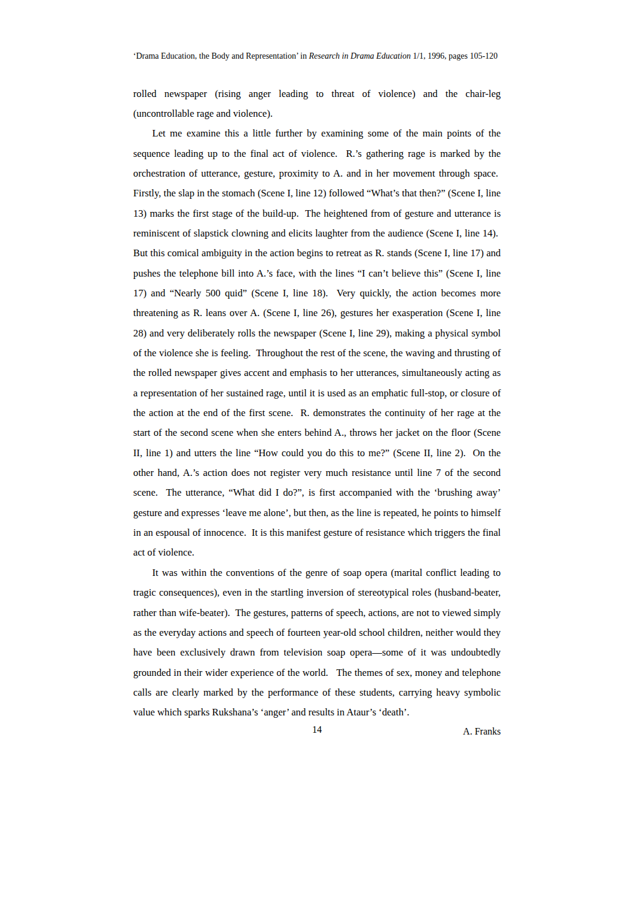‘Drama Education, the Body and Representation’ in Research in Drama Education 1/1, 1996, pages 105-120
rolled newspaper (rising anger leading to threat of violence) and the chair-leg (uncontrollable rage and violence).
Let me examine this a little further by examining some of the main points of the sequence leading up to the final act of violence. R.’s gathering rage is marked by the orchestration of utterance, gesture, proximity to A. and in her movement through space. Firstly, the slap in the stomach (Scene I, line 12) followed “What’s that then?” (Scene I, line 13) marks the first stage of the build-up. The heightened from of gesture and utterance is reminiscent of slapstick clowning and elicits laughter from the audience (Scene I, line 14). But this comical ambiguity in the action begins to retreat as R. stands (Scene I, line 17) and pushes the telephone bill into A.’s face, with the lines “I can’t believe this” (Scene I, line 17) and “Nearly 500 quid” (Scene I, line 18). Very quickly, the action becomes more threatening as R. leans over A. (Scene I, line 26), gestures her exasperation (Scene I, line 28) and very deliberately rolls the newspaper (Scene I, line 29), making a physical symbol of the violence she is feeling. Throughout the rest of the scene, the waving and thrusting of the rolled newspaper gives accent and emphasis to her utterances, simultaneously acting as a representation of her sustained rage, until it is used as an emphatic full-stop, or closure of the action at the end of the first scene. R. demonstrates the continuity of her rage at the start of the second scene when she enters behind A., throws her jacket on the floor (Scene II, line 1) and utters the line “How could you do this to me?” (Scene II, line 2). On the other hand, A.’s action does not register very much resistance until line 7 of the second scene. The utterance, “What did I do?”, is first accompanied with the ‘brushing away’ gesture and expresses ‘leave me alone’, but then, as the line is repeated, he points to himself in an espousal of innocence. It is this manifest gesture of resistance which triggers the final act of violence.
It was within the conventions of the genre of soap opera (marital conflict leading to tragic consequences), even in the startling inversion of stereotypical roles (husband-beater, rather than wife-beater). The gestures, patterns of speech, actions, are not to viewed simply as the everyday actions and speech of fourteen year-old school children, neither would they have been exclusively drawn from television soap opera—some of it was undoubtedly grounded in their wider experience of the world. The themes of sex, money and telephone calls are clearly marked by the performance of these students, carrying heavy symbolic value which sparks Rukshana’s ‘anger’ and results in Ataur’s ‘death’.
14
A. Franks